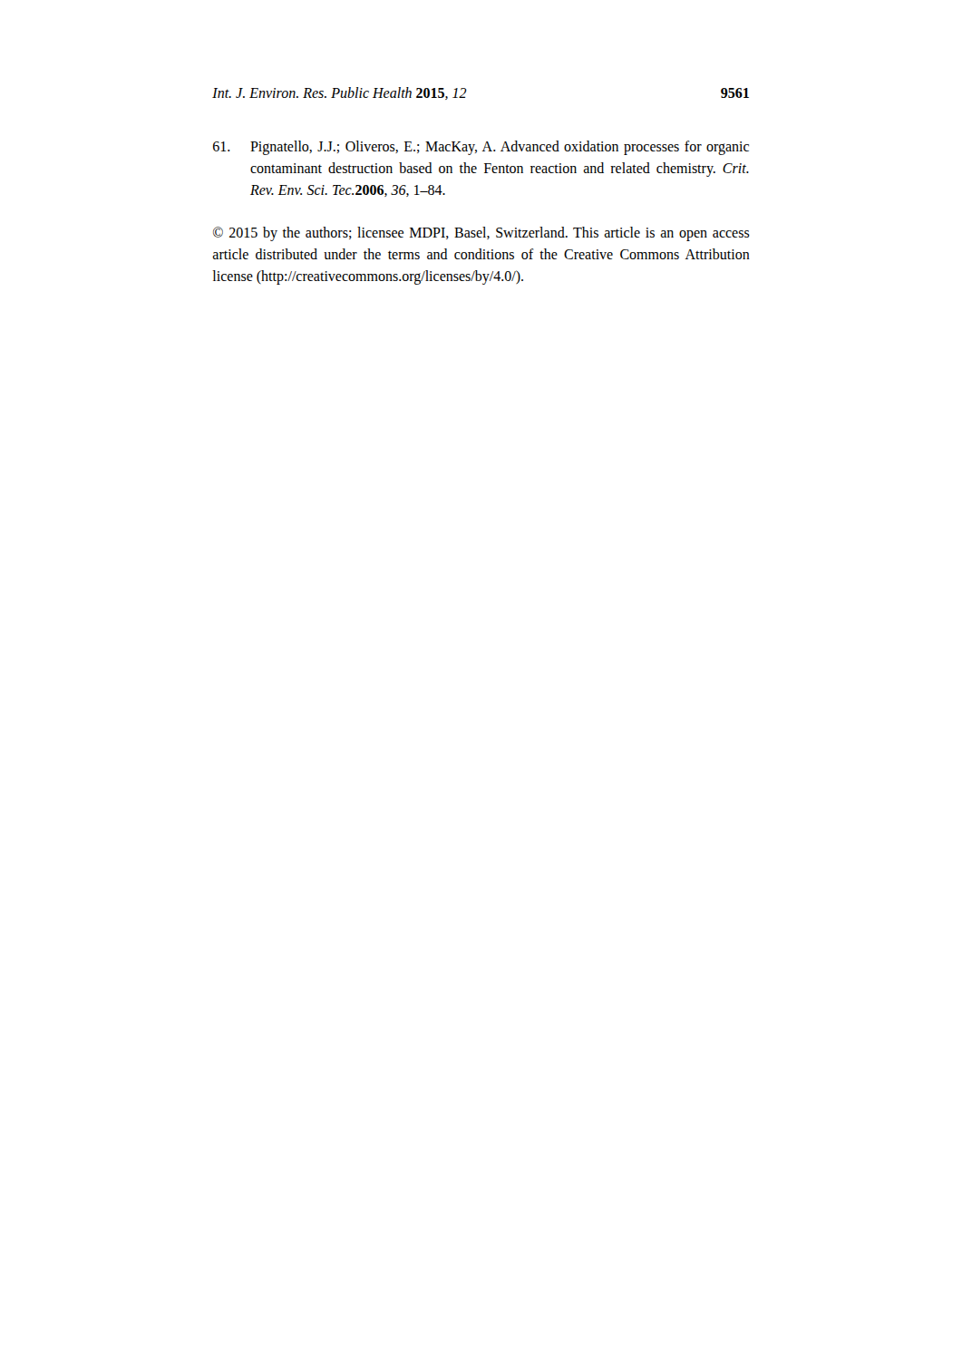Int. J. Environ. Res. Public Health 2015, 12 9561
61. Pignatello, J.J.; Oliveros, E.; MacKay, A. Advanced oxidation processes for organic contaminant destruction based on the Fenton reaction and related chemistry. Crit. Rev. Env. Sci. Tec. 2006, 36, 1–84.
© 2015 by the authors; licensee MDPI, Basel, Switzerland. This article is an open access article distributed under the terms and conditions of the Creative Commons Attribution license (http://creativecommons.org/licenses/by/4.0/).